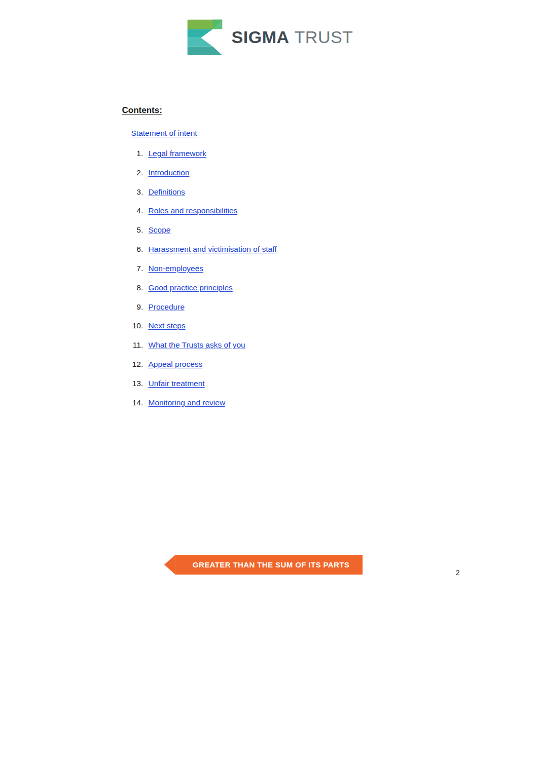SIGMA TRUST
Contents:
Statement of intent
Legal framework
Introduction
Definitions
Roles and responsibilities
Scope
Harassment and victimisation of staff
Non-employees
Good practice principles
Procedure
Next steps
What the Trusts asks of you
Appeal process
Unfair treatment
Monitoring and review
GREATER THAN THE SUM OF ITS PARTS
2